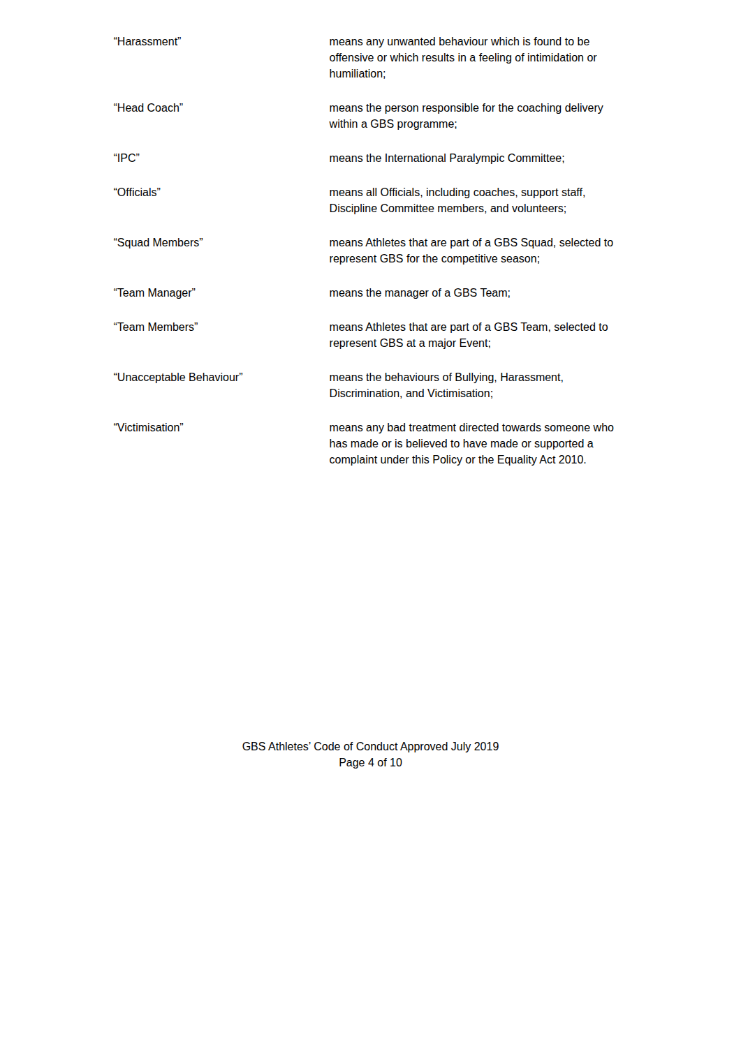“Harassment”
means any unwanted behaviour which is found to be offensive or which results in a feeling of intimidation or humiliation;
“Head Coach”
means the person responsible for the coaching delivery within a GBS programme;
“IPC”
means the International Paralympic Committee;
“Officials”
means all Officials, including coaches, support staff, Discipline Committee members, and volunteers;
“Squad Members”
means Athletes that are part of a GBS Squad, selected to represent GBS for the competitive season;
“Team Manager”
means the manager of a GBS Team;
“Team Members”
means Athletes that are part of a GBS Team, selected to represent GBS at a major Event;
“Unacceptable Behaviour”
means the behaviours of Bullying, Harassment, Discrimination, and Victimisation;
“Victimisation”
means any bad treatment directed towards someone who has made or is believed to have made or supported a complaint under this Policy or the Equality Act 2010.
GBS Athletes’ Code of Conduct Approved July 2019
Page 4 of 10